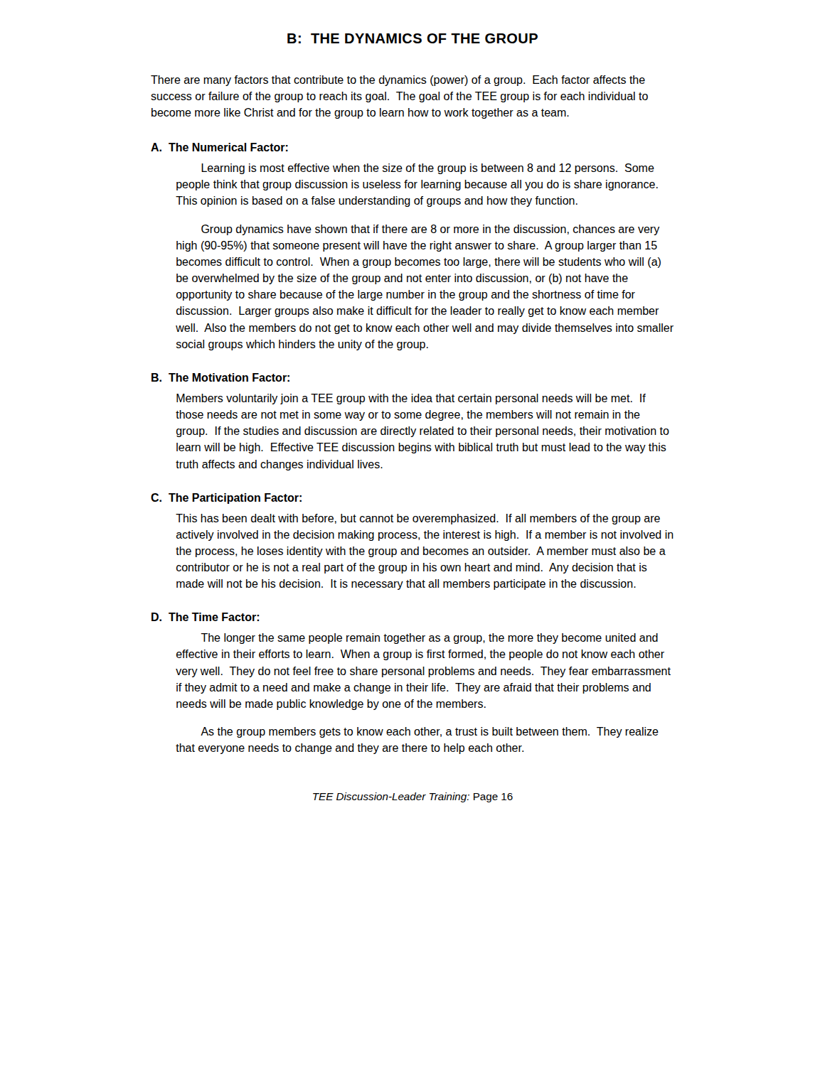B: THE DYNAMICS OF THE GROUP
There are many factors that contribute to the dynamics (power) of a group. Each factor affects the success or failure of the group to reach its goal. The goal of the TEE group is for each individual to become more like Christ and for the group to learn how to work together as a team.
A. The Numerical Factor:
Learning is most effective when the size of the group is between 8 and 12 persons. Some people think that group discussion is useless for learning because all you do is share ignorance. This opinion is based on a false understanding of groups and how they function.
Group dynamics have shown that if there are 8 or more in the discussion, chances are very high (90-95%) that someone present will have the right answer to share. A group larger than 15 becomes difficult to control. When a group becomes too large, there will be students who will (a) be overwhelmed by the size of the group and not enter into discussion, or (b) not have the opportunity to share because of the large number in the group and the shortness of time for discussion. Larger groups also make it difficult for the leader to really get to know each member well. Also the members do not get to know each other well and may divide themselves into smaller social groups which hinders the unity of the group.
B. The Motivation Factor:
Members voluntarily join a TEE group with the idea that certain personal needs will be met. If those needs are not met in some way or to some degree, the members will not remain in the group. If the studies and discussion are directly related to their personal needs, their motivation to learn will be high. Effective TEE discussion begins with biblical truth but must lead to the way this truth affects and changes individual lives.
C. The Participation Factor:
This has been dealt with before, but cannot be overemphasized. If all members of the group are actively involved in the decision making process, the interest is high. If a member is not involved in the process, he loses identity with the group and becomes an outsider. A member must also be a contributor or he is not a real part of the group in his own heart and mind. Any decision that is made will not be his decision. It is necessary that all members participate in the discussion.
D. The Time Factor:
The longer the same people remain together as a group, the more they become united and effective in their efforts to learn. When a group is first formed, the people do not know each other very well. They do not feel free to share personal problems and needs. They fear embarrassment if they admit to a need and make a change in their life. They are afraid that their problems and needs will be made public knowledge by one of the members.
As the group members gets to know each other, a trust is built between them. They realize that everyone needs to change and they are there to help each other.
TEE Discussion-Leader Training: Page 16